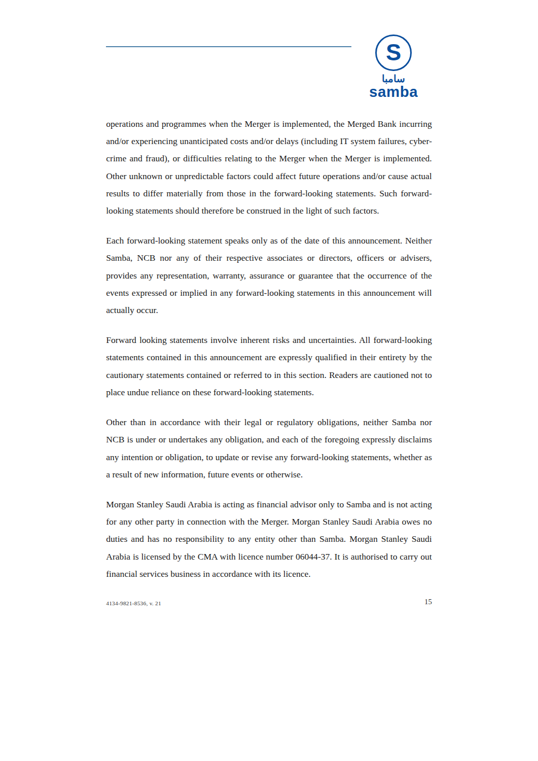S
سامبا
samba
operations and programmes when the Merger is implemented, the Merged Bank incurring and/or experiencing unanticipated costs and/or delays (including IT system failures, cyber-crime and fraud), or difficulties relating to the Merger when the Merger is implemented. Other unknown or unpredictable factors could affect future operations and/or cause actual results to differ materially from those in the forward-looking statements. Such forward-looking statements should therefore be construed in the light of such factors.
Each forward-looking statement speaks only as of the date of this announcement. Neither Samba, NCB nor any of their respective associates or directors, officers or advisers, provides any representation, warranty, assurance or guarantee that the occurrence of the events expressed or implied in any forward-looking statements in this announcement will actually occur.
Forward looking statements involve inherent risks and uncertainties. All forward-looking statements contained in this announcement are expressly qualified in their entirety by the cautionary statements contained or referred to in this section. Readers are cautioned not to place undue reliance on these forward-looking statements.
Other than in accordance with their legal or regulatory obligations, neither Samba nor NCB is under or undertakes any obligation, and each of the foregoing expressly disclaims any intention or obligation, to update or revise any forward-looking statements, whether as a result of new information, future events or otherwise.
Morgan Stanley Saudi Arabia is acting as financial advisor only to Samba and is not acting for any other party in connection with the Merger. Morgan Stanley Saudi Arabia owes no duties and has no responsibility to any entity other than Samba. Morgan Stanley Saudi Arabia is licensed by the CMA with licence number 06044-37. It is authorised to carry out financial services business in accordance with its licence.
4134-9821-8536, v. 21
15